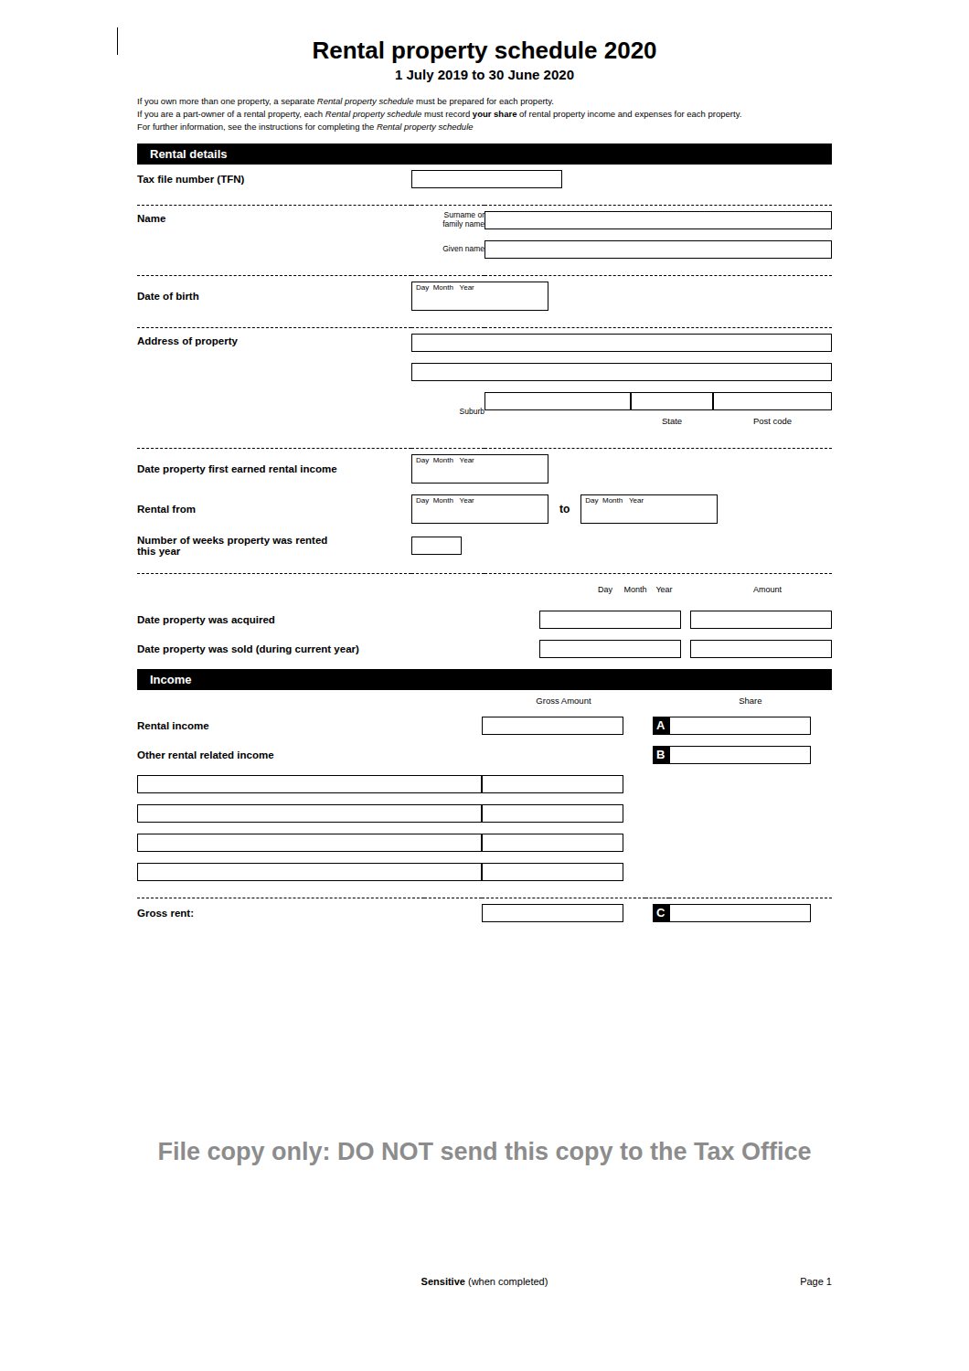Rental property schedule 2020
1 July 2019 to 30 June 2020
If you own more than one property, a separate Rental property schedule must be prepared for each property.
If you are a part-owner of a rental property, each Rental property schedule must record your share of rental property income and expenses for each property.
For further information, see the instructions for completing the Rental property schedule
Rental details
| Tax file number (TFN) | |
| Name | Surname or family name | |
| | Given name | |
| Date of birth | Day Month Year |
| Address of property | |
| | Suburb | / / State / Post code / |
| Date property first earned rental income | Day Month Year |
| Rental from | / Day Month Year / to / Day Month Year / |
| Number of weeks property was rented this year | |
| | / / Day Month Year / Amount / |
| Date property was acquired | |
| Date property was sold (during current year) | |
Income
| | | Gross Amount | | Share |
| Rental income | | | A | |
| Other rental related income | | | B | |
| Gross rent: | | | C | |
File copy only: DO NOT send this copy to the Tax Office
Sensitive (when completed) Page 1